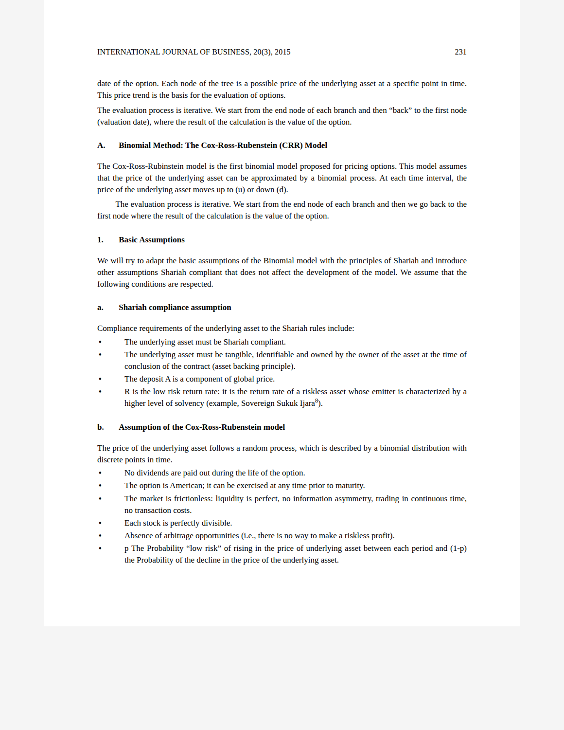International Journal of Business, 20(3), 2015 231
date of the option. Each node of the tree is a possible price of the underlying asset at a specific point in time. This price trend is the basis for the evaluation of options.
The evaluation process is iterative. We start from the end node of each branch and then “back” to the first node (valuation date), where the result of the calculation is the value of the option.
A. Binomial Method: The Cox-Ross-Rubenstein (CRR) Model
The Cox-Ross-Rubinstein model is the first binomial model proposed for pricing options. This model assumes that the price of the underlying asset can be approximated by a binomial process. At each time interval, the price of the underlying asset moves up to (u) or down (d).
The evaluation process is iterative. We start from the end node of each branch and then we go back to the first node where the result of the calculation is the value of the option.
1. Basic Assumptions
We will try to adapt the basic assumptions of the Binomial model with the principles of Shariah and introduce other assumptions Shariah compliant that does not affect the development of the model. We assume that the following conditions are respected.
a. Shariah compliance assumption
Compliance requirements of the underlying asset to the Shariah rules include:
The underlying asset must be Shariah compliant.
The underlying asset must be tangible, identifiable and owned by the owner of the asset at the time of conclusion of the contract (asset backing principle).
The deposit A is a component of global price.
R is the low risk return rate: it is the return rate of a riskless asset whose emitter is characterized by a higher level of solvency (example, Sovereign Sukuk Ijara8).
b. Assumption of the Cox-Ross-Rubenstein model
The price of the underlying asset follows a random process, which is described by a binomial distribution with discrete points in time.
No dividends are paid out during the life of the option.
The option is American; it can be exercised at any time prior to maturity.
The market is frictionless: liquidity is perfect, no information asymmetry, trading in continuous time, no transaction costs.
Each stock is perfectly divisible.
Absence of arbitrage opportunities (i.e., there is no way to make a riskless profit).
p The Probability “low risk” of rising in the price of underlying asset between each period and (1-p) the Probability of the decline in the price of the underlying asset.